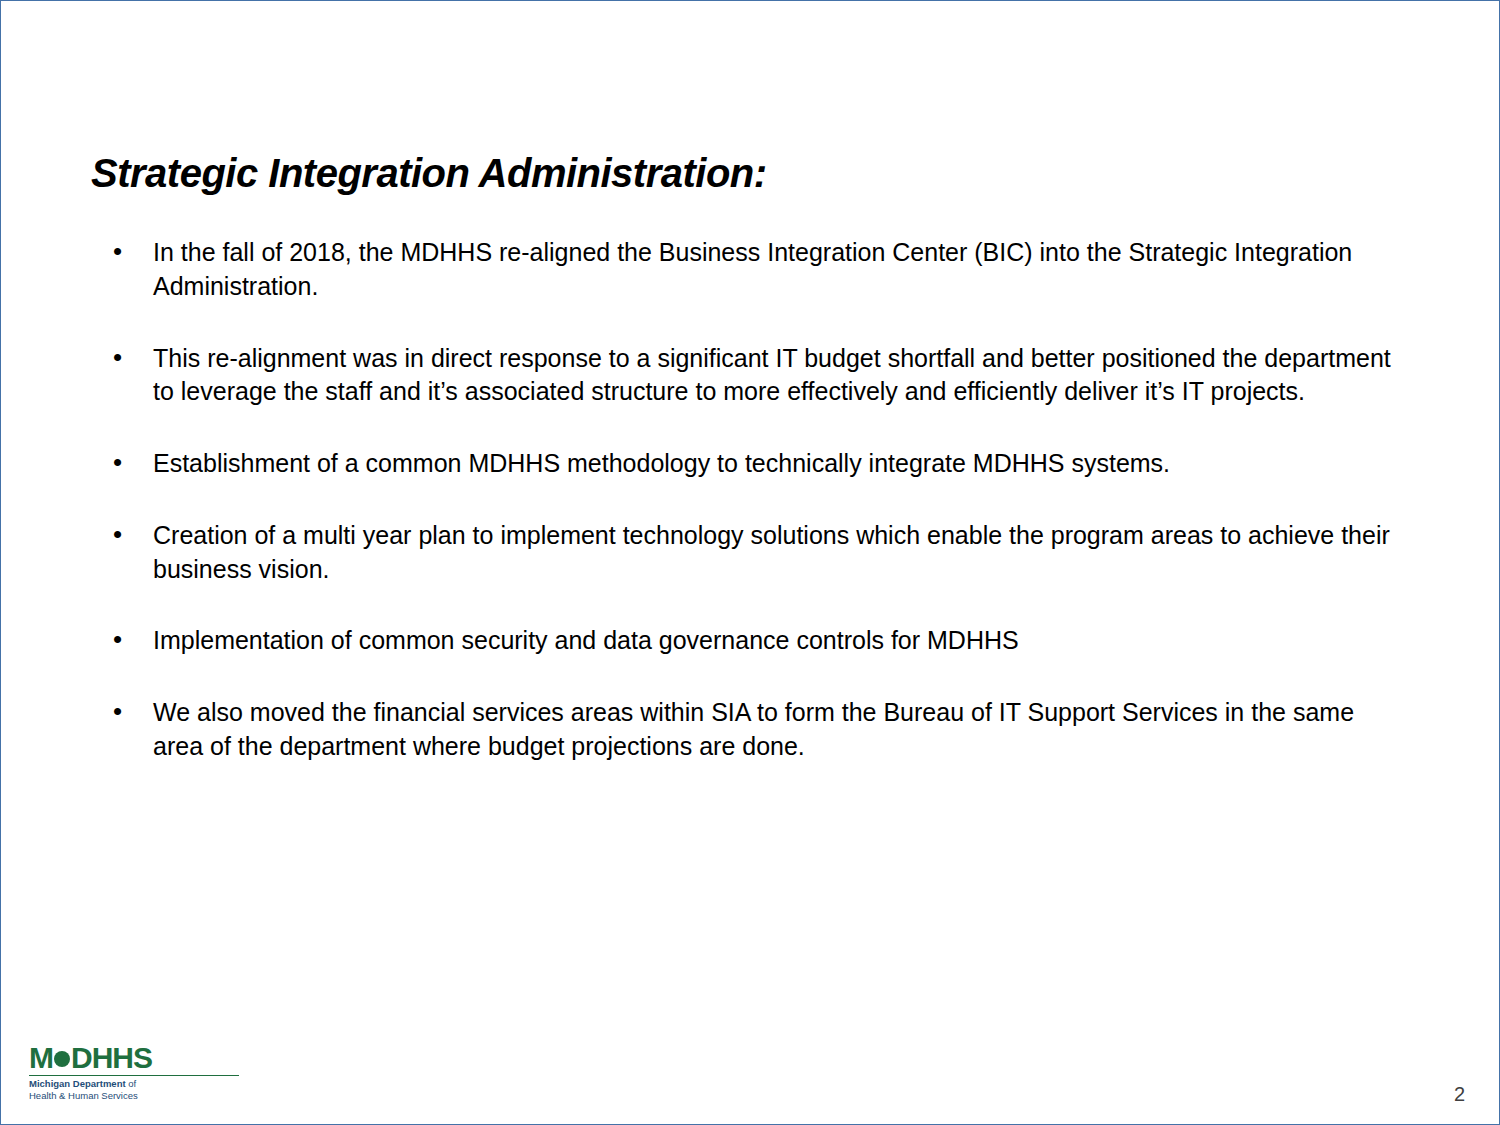Strategic Integration Administration:
In the fall of 2018, the MDHHS re-aligned the Business Integration Center (BIC) into the Strategic Integration Administration.
This re-alignment was in direct response to a significant IT budget shortfall and better positioned the department to leverage the staff and it’s associated structure to more effectively and efficiently deliver it’s IT projects.
Establishment of a common MDHHS methodology to technically integrate MDHHS systems.
Creation of a multi year plan to implement technology solutions which enable the program areas to achieve their business vision.
Implementation of common security and data governance controls for MDHHS
We also moved the financial services areas within SIA to form the Bureau of IT Support Services in the same area of the department where budget projections are done.
M DHHS
Michigan Department of
Health & Human Services
2